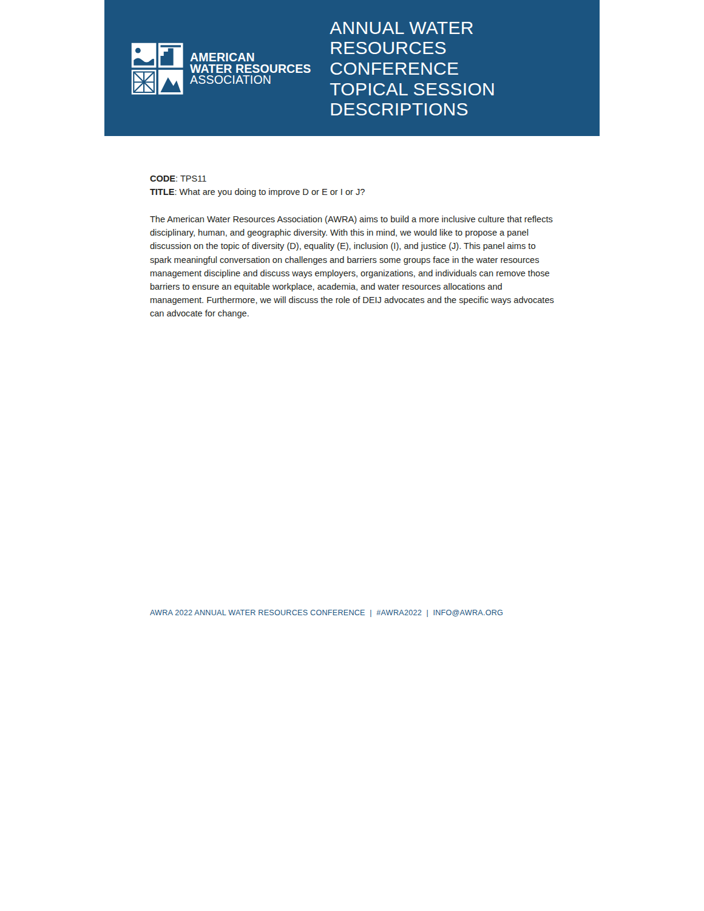American
Water Resources
Association
Annual Water Resources Conference
Topical Session Descriptions
CODE: TPS11
TITLE: What are you doing to improve D or E or I or J?
The American Water Resources Association (AWRA) aims to build a more inclusive culture that reflects disciplinary, human, and geographic diversity. With this in mind, we would like to propose a panel discussion on the topic of diversity (D), equality (E), inclusion (I), and justice (J). This panel aims to spark meaningful conversation on challenges and barriers some groups face in the water resources management discipline and discuss ways employers, organizations, and individuals can remove those barriers to ensure an equitable workplace, academia, and water resources allocations and management. Furthermore, we will discuss the role of DEIJ advocates and the specific ways advocates can advocate for change.
AWRA 2022 Annual Water Resources Conference | #AWRA2022 | info@awra.org